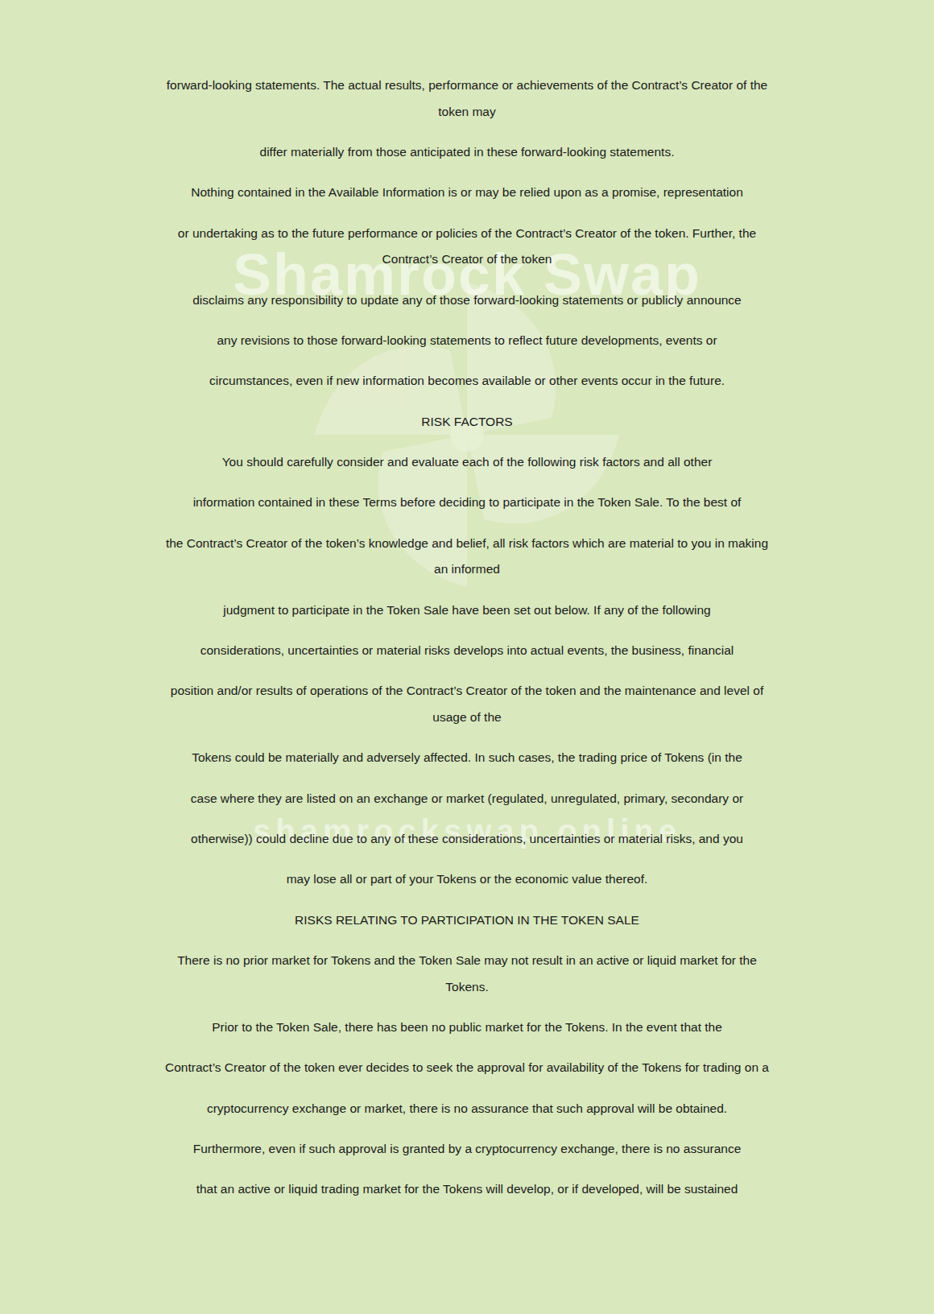Shamrock Swap
shamrockswap.online
forward-looking statements. The actual results, performance or achievements of the Contract’s Creator of the token may
differ materially from those anticipated in these forward-looking statements.
Nothing contained in the Available Information is or may be relied upon as a promise, representation
or undertaking as to the future performance or policies of the Contract’s Creator of the token. Further, the Contract’s Creator of the token
disclaims any responsibility to update any of those forward-looking statements or publicly announce
any revisions to those forward-looking statements to reflect future developments, events or
circumstances, even if new information becomes available or other events occur in the future.
RISK FACTORS
You should carefully consider and evaluate each of the following risk factors and all other
information contained in these Terms before deciding to participate in the Token Sale. To the best of
the Contract’s Creator of the token’s knowledge and belief, all risk factors which are material to you in making an informed
judgment to participate in the Token Sale have been set out below. If any of the following
considerations, uncertainties or material risks develops into actual events, the business, financial
position and/or results of operations of the Contract’s Creator of the token and the maintenance and level of usage of the
Tokens could be materially and adversely affected. In such cases, the trading price of Tokens (in the
case where they are listed on an exchange or market (regulated, unregulated, primary, secondary or
otherwise)) could decline due to any of these considerations, uncertainties or material risks, and you
may lose all or part of your Tokens or the economic value thereof.
RISKS RELATING TO PARTICIPATION IN THE TOKEN SALE
There is no prior market for Tokens and the Token Sale may not result in an active or liquid market for the Tokens.
Prior to the Token Sale, there has been no public market for the Tokens. In the event that the
Contract’s Creator of the token ever decides to seek the approval for availability of the Tokens for trading on a
cryptocurrency exchange or market, there is no assurance that such approval will be obtained.
Furthermore, even if such approval is granted by a cryptocurrency exchange, there is no assurance
that an active or liquid trading market for the Tokens will develop, or if developed, will be sustained